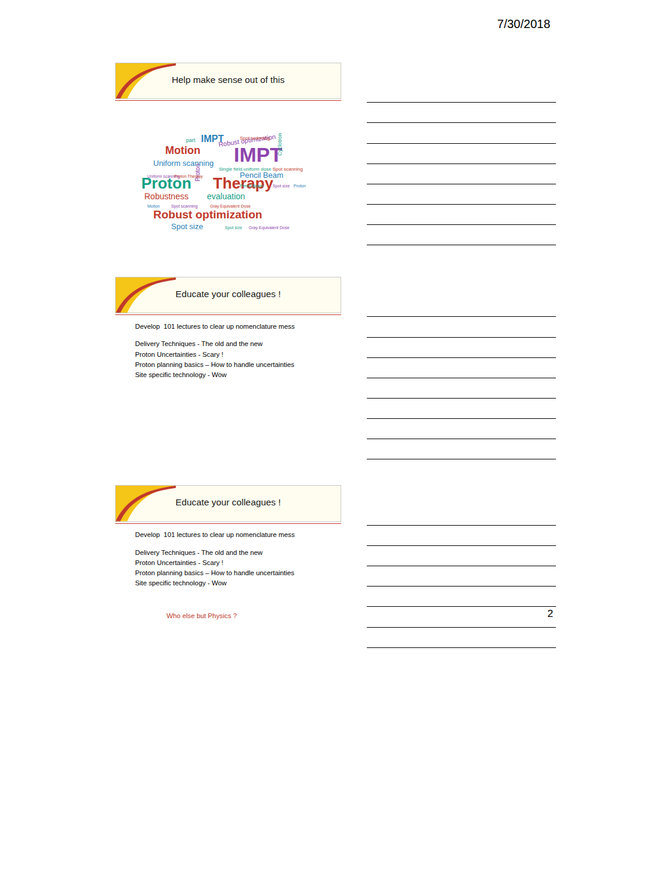7/30/2018
Help make sense out of this
Robust optimization part IMPT Spot scanning Motion IMPT Uniform scanning Single field uniform dose Cyclotron Spot scanning Proton Therapy Proton Pencil Beam Uniform scanning Proton Therapy Pencil Beam Spot size Proton Robustness evaluation Motion Spot scanning Gray Equivalent Dose Robust optimization Spot size Spot size Gray Equivalent Dose
Educate your colleagues !
Develop 101 lectures to clear up nomenclature mess
Delivery Techniques - The old and the new
Proton Uncertainties - Scary !
Proton planning basics – How to handle uncertainties
Site specific technology - Wow
Educate your colleagues !
Develop 101 lectures to clear up nomenclature mess
Delivery Techniques - The old and the new
Proton Uncertainties - Scary !
Proton planning basics – How to handle uncertainties
Site specific technology - Wow
Who else but Physics ?
2